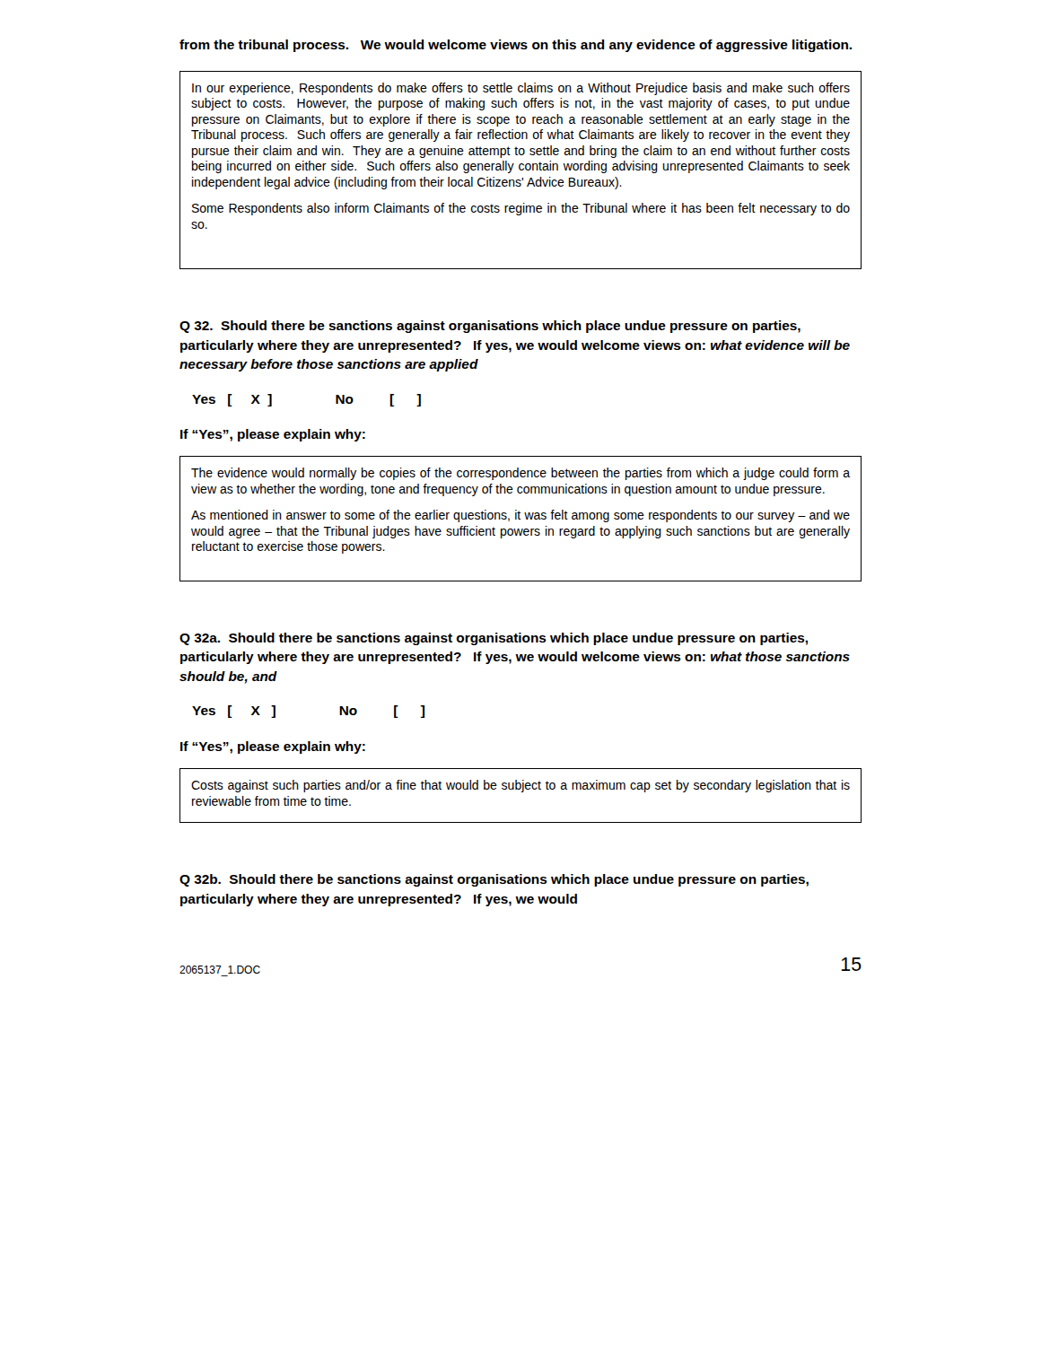from the tribunal process. We would welcome views on this and any evidence of aggressive litigation.
In our experience, Respondents do make offers to settle claims on a Without Prejudice basis and make such offers subject to costs. However, the purpose of making such offers is not, in the vast majority of cases, to put undue pressure on Claimants, but to explore if there is scope to reach a reasonable settlement at an early stage in the Tribunal process. Such offers are generally a fair reflection of what Claimants are likely to recover in the event they pursue their claim and win. They are a genuine attempt to settle and bring the claim to an end without further costs being incurred on either side. Such offers also generally contain wording advising unrepresented Claimants to seek independent legal advice (including from their local Citizens' Advice Bureaux).
Some Respondents also inform Claimants of the costs regime in the Tribunal where it has been felt necessary to do so.
Q 32. Should there be sanctions against organisations which place undue pressure on parties, particularly where they are unrepresented? If yes, we would welcome views on: what evidence will be necessary before those sanctions are applied
Yes [ X ] No [ ]
If “Yes”, please explain why:
The evidence would normally be copies of the correspondence between the parties from which a judge could form a view as to whether the wording, tone and frequency of the communications in question amount to undue pressure.
As mentioned in answer to some of the earlier questions, it was felt among some respondents to our survey – and we would agree – that the Tribunal judges have sufficient powers in regard to applying such sanctions but are generally reluctant to exercise those powers.
Q 32a. Should there be sanctions against organisations which place undue pressure on parties, particularly where they are unrepresented? If yes, we would welcome views on: what those sanctions should be, and
Yes [ X ] No [ ]
If “Yes”, please explain why:
Costs against such parties and/or a fine that would be subject to a maximum cap set by secondary legislation that is reviewable from time to time.
Q 32b. Should there be sanctions against organisations which place undue pressure on parties, particularly where they are unrepresented? If yes, we would
2065137_1.DOC 15